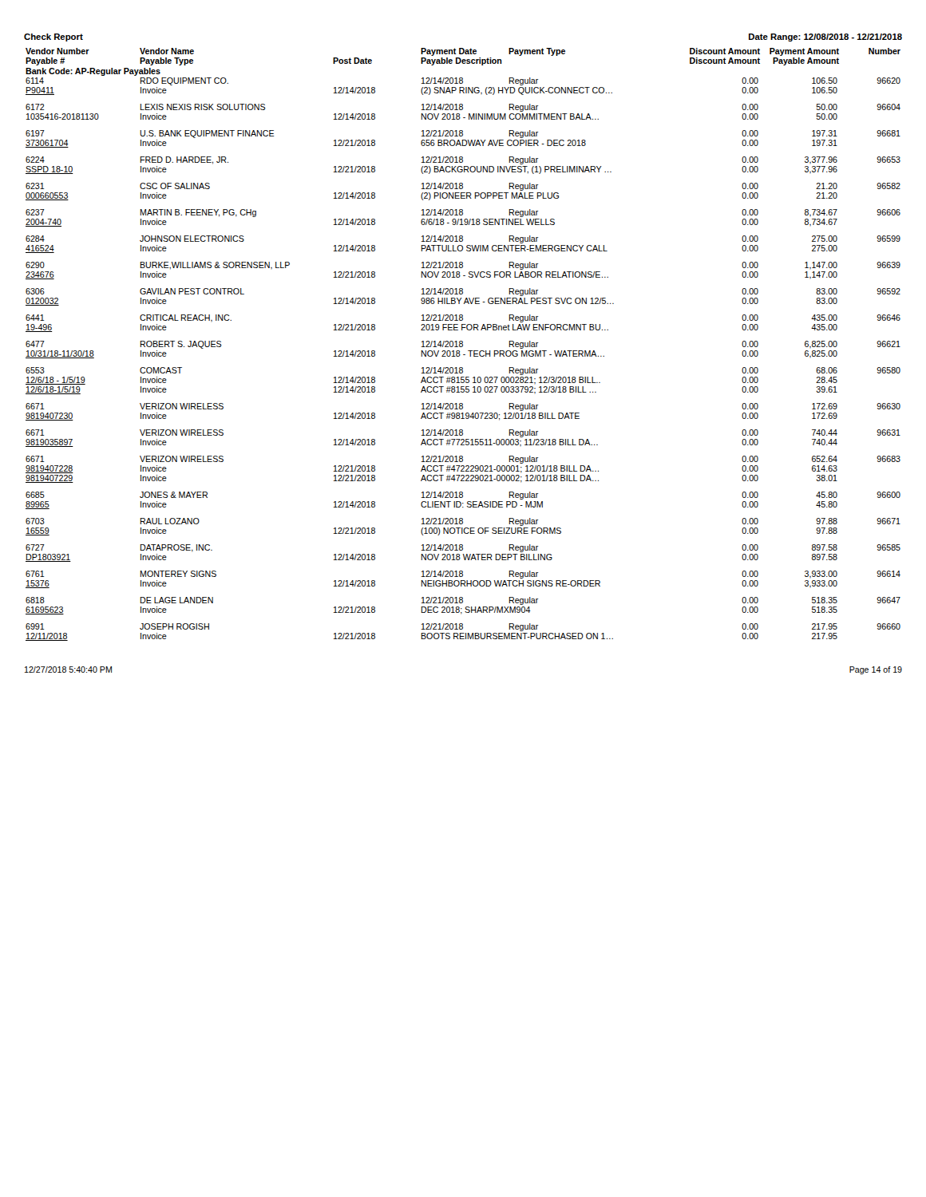Check Report Date Range: 12/08/2018 - 12/21/2018
| Vendor Number | Vendor Name | | Payment Date | Payment Type | Discount Amount | Payment Amount | Number |
| Payable # | Payable Type | Post Date | Payable Description | Discount Amount | Payable Amount | |
| Bank Code: AP-Regular Payables |
| 6114 | RDO EQUIPMENT CO. | | 12/14/2018 | Regular | 0.00 | 106.50 | 96620 |
| P90411 | Invoice | 12/14/2018 | (2) SNAP RING, (2) HYD QUICK-CONNECT CO… | 0.00 | 106.50 | |
| 6172 | LEXIS NEXIS RISK SOLUTIONS | | 12/14/2018 | Regular | 0.00 | 50.00 | 96604 |
| 1035416-20181130 | Invoice | 12/14/2018 | NOV 2018 - MINIMUM COMMITMENT BALA… | 0.00 | 50.00 | |
| 6197 | U.S. BANK EQUIPMENT FINANCE | | 12/21/2018 | Regular | 0.00 | 197.31 | 96681 |
| 373061704 | Invoice | 12/21/2018 | 656 BROADWAY AVE COPIER - DEC 2018 | 0.00 | 197.31 | |
| 6224 | FRED D. HARDEE, JR. | | 12/21/2018 | Regular | 0.00 | 3,377.96 | 96653 |
| SSPD 18-10 | Invoice | 12/21/2018 | (2) BACKGROUND INVEST, (1) PRELIMINARY … | 0.00 | 3,377.96 | |
| 6231 | CSC OF SALINAS | | 12/14/2018 | Regular | 0.00 | 21.20 | 96582 |
| 000660553 | Invoice | 12/14/2018 | (2) PIONEER POPPET MALE PLUG | 0.00 | 21.20 | |
| 6237 | MARTIN B. FEENEY, PG, CHg | | 12/14/2018 | Regular | 0.00 | 8,734.67 | 96606 |
| 2004-740 | Invoice | 12/14/2018 | 6/6/18 - 9/19/18 SENTINEL WELLS | 0.00 | 8,734.67 | |
| 6284 | JOHNSON ELECTRONICS | | 12/14/2018 | Regular | 0.00 | 275.00 | 96599 |
| 416524 | Invoice | 12/14/2018 | PATTULLO SWIM CENTER-EMERGENCY CALL | 0.00 | 275.00 | |
| 6290 | BURKE,WILLIAMS & SORENSEN, LLP | | 12/21/2018 | Regular | 0.00 | 1,147.00 | 96639 |
| 234676 | Invoice | 12/21/2018 | NOV 2018 - SVCS FOR LABOR RELATIONS/E… | 0.00 | 1,147.00 | |
| 6306 | GAVILAN PEST CONTROL | | 12/14/2018 | Regular | 0.00 | 83.00 | 96592 |
| 0120032 | Invoice | 12/14/2018 | 986 HILBY AVE - GENERAL PEST SVC ON 12/5… | 0.00 | 83.00 | |
| 6441 | CRITICAL REACH, INC. | | 12/21/2018 | Regular | 0.00 | 435.00 | 96646 |
| 19-496 | Invoice | 12/21/2018 | 2019 FEE FOR APBnet LAW ENFORCMNT BU… | 0.00 | 435.00 | |
| 6477 | ROBERT S. JAQUES | | 12/14/2018 | Regular | 0.00 | 6,825.00 | 96621 |
| 10/31/18-11/30/18 | Invoice | 12/14/2018 | NOV 2018 - TECH PROG MGMT - WATERMA… | 0.00 | 6,825.00 | |
| 6553 | COMCAST | | 12/14/2018 | Regular | 0.00 | 68.06 | 96580 |
| 12/6/18 - 1/5/19 | Invoice | 12/14/2018 | ACCT #8155 10 027 0002821; 12/3/2018 BILL.. | 0.00 | 28.45 | |
| 12/6/18-1/5/19 | Invoice | 12/14/2018 | ACCT #8155 10 027 0033792; 12/3/18 BILL … | 0.00 | 39.61 | |
| 6671 | VERIZON WIRELESS | | 12/14/2018 | Regular | 0.00 | 172.69 | 96630 |
| 9819407230 | Invoice | 12/14/2018 | ACCT #9819407230; 12/01/18 BILL DATE | 0.00 | 172.69 | |
| 6671 | VERIZON WIRELESS | | 12/14/2018 | Regular | 0.00 | 740.44 | 96631 |
| 9819035897 | Invoice | 12/14/2018 | ACCT #772515511-00003; 11/23/18 BILL DA… | 0.00 | 740.44 | |
| 6671 | VERIZON WIRELESS | | 12/21/2018 | Regular | 0.00 | 652.64 | 96683 |
| 9819407228 | Invoice | 12/21/2018 | ACCT #472229021-00001; 12/01/18 BILL DA… | 0.00 | 614.63 | |
| 9819407229 | Invoice | 12/21/2018 | ACCT #472229021-00002; 12/01/18 BILL DA… | 0.00 | 38.01 | |
| 6685 | JONES & MAYER | | 12/14/2018 | Regular | 0.00 | 45.80 | 96600 |
| 89965 | Invoice | 12/14/2018 | CLIENT ID: SEASIDE PD - MJM | 0.00 | 45.80 | |
| 6703 | RAUL LOZANO | | 12/21/2018 | Regular | 0.00 | 97.88 | 96671 |
| 16559 | Invoice | 12/21/2018 | (100) NOTICE OF SEIZURE FORMS | 0.00 | 97.88 | |
| 6727 | DATAPROSE, INC. | | 12/14/2018 | Regular | 0.00 | 897.58 | 96585 |
| DP1803921 | Invoice | 12/14/2018 | NOV 2018 WATER DEPT BILLING | 0.00 | 897.58 | |
| 6761 | MONTEREY SIGNS | | 12/14/2018 | Regular | 0.00 | 3,933.00 | 96614 |
| 15376 | Invoice | 12/14/2018 | NEIGHBORHOOD WATCH SIGNS RE-ORDER | 0.00 | 3,933.00 | |
| 6818 | DE LAGE LANDEN | | 12/21/2018 | Regular | 0.00 | 518.35 | 96647 |
| 61695623 | Invoice | 12/21/2018 | DEC 2018; SHARP/MXM904 | 0.00 | 518.35 | |
| 6991 | JOSEPH ROGISH | | 12/21/2018 | Regular | 0.00 | 217.95 | 96660 |
| 12/11/2018 | Invoice | 12/21/2018 | BOOTS REIMBURSEMENT-PURCHASED ON 1… | 0.00 | 217.95 | |
12/27/2018 5:40:40 PM Page 14 of 19